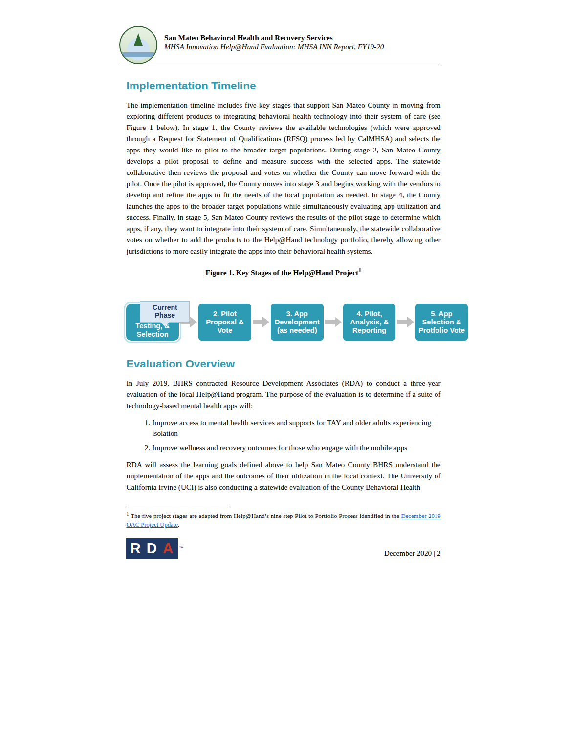San Mateo Behavioral Health and Recovery Services
MHSA Innovation Help@Hand Evaluation: MHSA INN Report, FY19-20
Implementation Timeline
The implementation timeline includes five key stages that support San Mateo County in moving from exploring different products to integrating behavioral health technology into their system of care (see Figure 1 below). In stage 1, the County reviews the available technologies (which were approved through a Request for Statement of Qualifications (RFSQ) process led by CalMHSA) and selects the apps they would like to pilot to the broader target populations. During stage 2, San Mateo County develops a pilot proposal to define and measure success with the selected apps. The statewide collaborative then reviews the proposal and votes on whether the County can move forward with the pilot. Once the pilot is approved, the County moves into stage 3 and begins working with the vendors to develop and refine the apps to fit the needs of the local population as needed. In stage 4, the County launches the apps to the broader target populations while simultaneously evaluating app utilization and success. Finally, in stage 5, San Mateo County reviews the results of the pilot stage to determine which apps, if any, they want to integrate into their system of care. Simultaneously, the statewide collaborative votes on whether to add the products to the Help@Hand technology portfolio, thereby allowing other jurisdictions to more easily integrate the apps into their behavioral health systems.
Figure 1. Key Stages of the Help@Hand Project1
Current
Phase
1. App
Vetting,
Testing, &
Selection
2. Pilot
Proposal &
Vote
3. App
Development
(as needed)
4. Pilot,
Analysis, &
Reporting
5. App
Selection &
Protfolio Vote
Evaluation Overview
In July 2019, BHRS contracted Resource Development Associates (RDA) to conduct a three-year evaluation of the local Help@Hand program. The purpose of the evaluation is to determine if a suite of technology-based mental health apps will:
Improve access to mental health services and supports for TAY and older adults experiencing isolation
Improve wellness and recovery outcomes for those who engage with the mobile apps
RDA will assess the learning goals defined above to help San Mateo County BHRS understand the implementation of the apps and the outcomes of their utilization in the local context. The University of California Irvine (UCI) is also conducting a statewide evaluation of the County Behavioral Health
1 The five project stages are adapted from Help@Hand’s nine step Pilot to Portfolio Process identified in the December 2019 OAC Project Update.
R D A™
December 2020 | 2